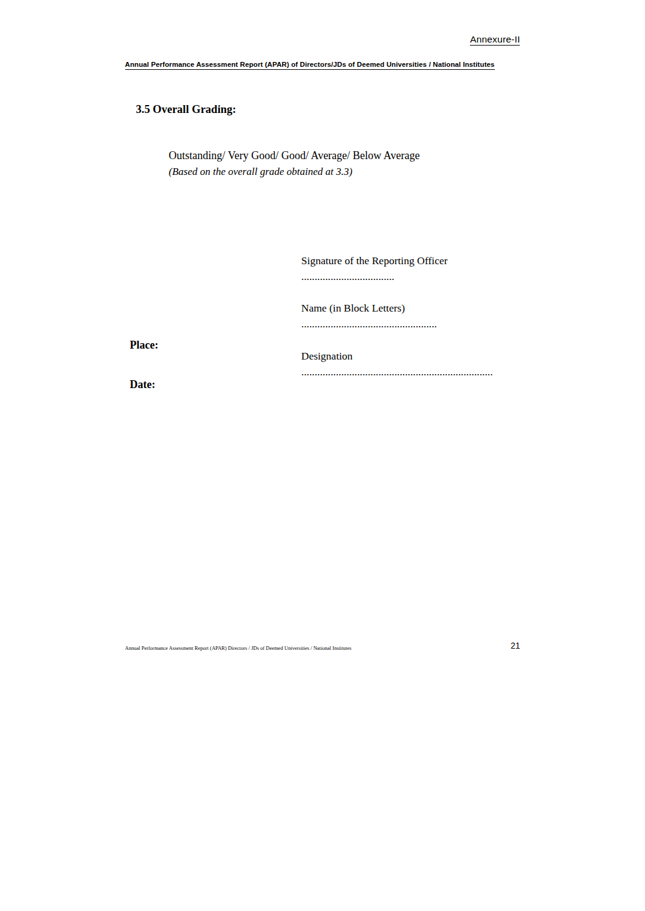Annexure-II
Annual Performance Assessment Report (APAR) of Directors/JDs of Deemed Universities / National Institutes
3.5 Overall Grading:
Outstanding/ Very Good/ Good/ Average/ Below Average
(Based on the overall grade obtained at 3.3)
Signature of the Reporting Officer ...................................
Name (in Block Letters) ...................................................
Designation ........................................................................
Place:
Date:
Annual Performance Assessment Report (APAR) Directors / JDs of Deemed Universities / National Institutes
21